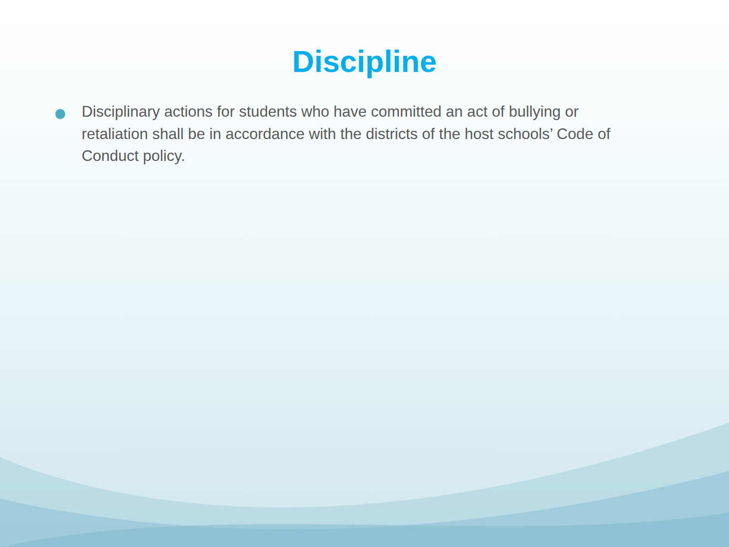Discipline
Disciplinary actions for students who have committed an act of bullying or retaliation shall be in accordance with the districts of the host schools’ Code of Conduct policy.